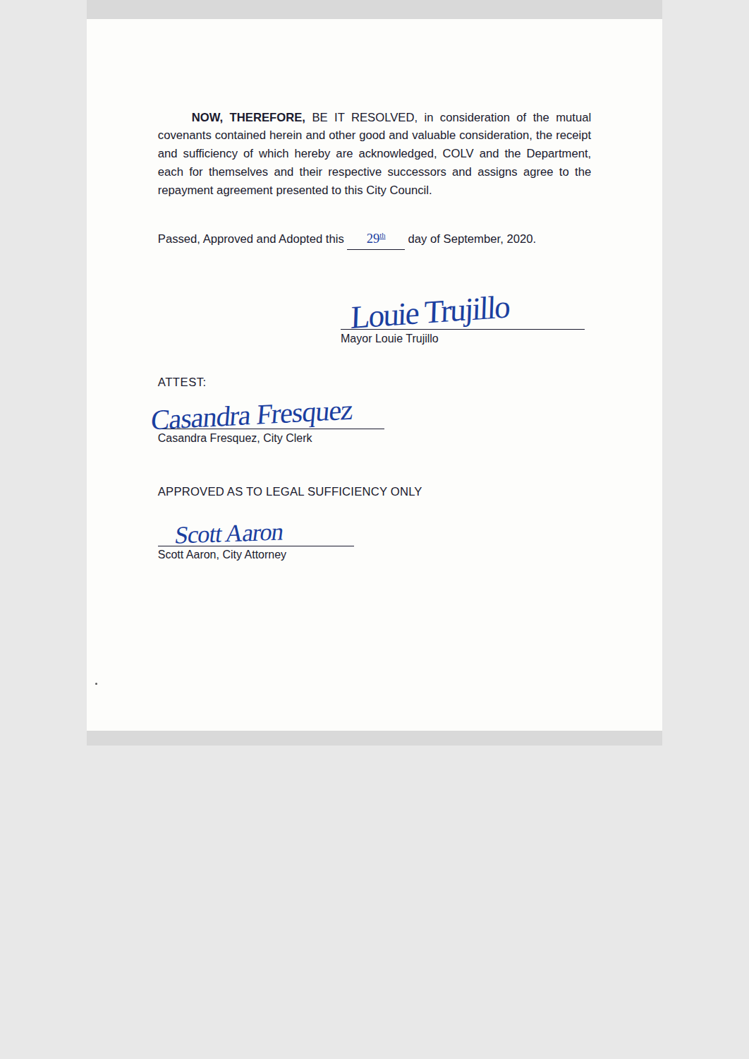NOW, THEREFORE, BE IT RESOLVED, in consideration of the mutual covenants contained herein and other good and valuable consideration, the receipt and sufficiency of which hereby are acknowledged, COLV and the Department, each for themselves and their respective successors and assigns agree to the repayment agreement presented to this City Council.
Passed, Approved and Adopted this 29th day of September, 2020.
Louie Trujillo
Mayor Louie Trujillo
ATTEST:
Casandra Fresquez
Casandra Fresquez, City Clerk
APPROVED AS TO LEGAL SUFFICIENCY ONLY
Scott Aaron
Scott Aaron, City Attorney